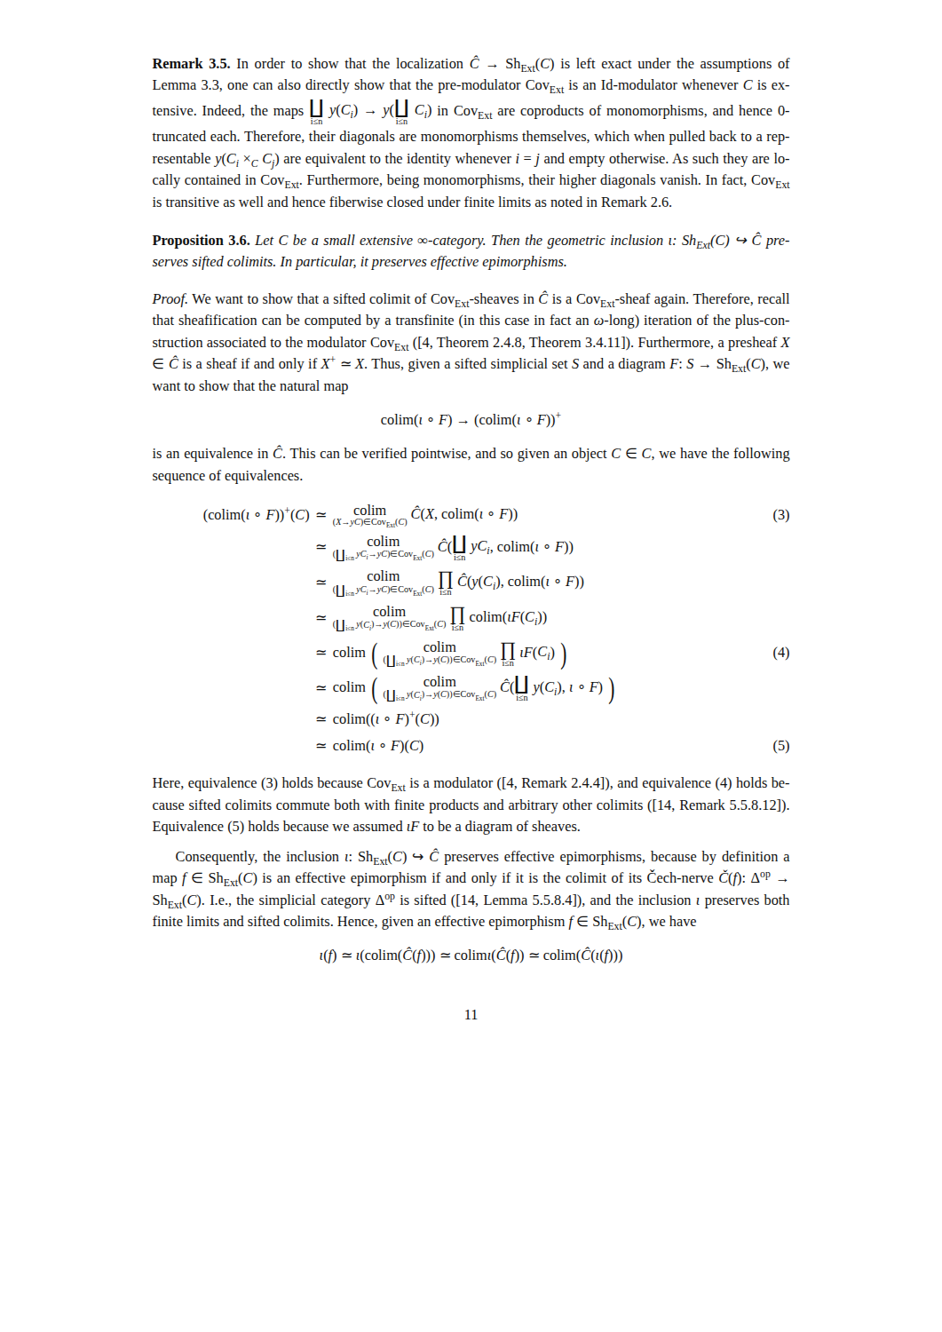Remark 3.5. In order to show that the localization Ĉ → ShExt(C) is left exact under the assumptions of Lemma 3.3, one can also directly show that the pre-modulator CovExt is an Id-modulator whenever C is extensive. Indeed, the maps ∐i≤n y(Ci) → y(∐i≤n Ci) in CovExt are coproducts of monomorphisms, and hence 0-truncated each. Therefore, their diagonals are monomorphisms themselves, which when pulled back to a representable y(Ci ×C Cj) are equivalent to the identity whenever i = j and empty otherwise. As such they are locally contained in CovExt. Furthermore, being monomorphisms, their higher diagonals vanish. In fact, CovExt is transitive as well and hence fiberwise closed under finite limits as noted in Remark 2.6.
Proposition 3.6. Let C be a small extensive ∞-category. Then the geometric inclusion ι: ShExt(C) ↪ Ĉ preserves sifted colimits. In particular, it preserves effective epimorphisms.
Proof. We want to show that a sifted colimit of CovExt-sheaves in Ĉ is a CovExt-sheaf again. Therefore, recall that sheafification can be computed by a transfinite (in this case in fact an ω-long) iteration of the plus-construction associated to the modulator CovExt ([4, Theorem 2.4.8, Theorem 3.4.11]). Furthermore, a presheaf X ∈ Ĉ is a sheaf if and only if X+ ≃ X. Thus, given a sifted simplicial set S and a diagram F: S → ShExt(C), we want to show that the natural map
colim(ι ∘ F) → (colim(ι ∘ F))+
is an equivalence in Ĉ. This can be verified pointwise, and so given an object C ∈ C, we have the following sequence of equivalences.
| ( colim ( ι ∘ F )) + ( C ) | ≃ | colim ( X → yC )∈Cov Ext ( C ) Ĉ ( X , colim ( ι ∘ F )) | (3) |
| | ≃ | colim ( ∐ i≤n yC i → yC )∈Cov Ext ( C ) Ĉ ( ∐ i≤n yC i , colim ( ι ∘ F )) | |
| | ≃ | colim ( ∐ i≤n yC i → yC )∈Cov Ext ( C ) ∏ i≤n Ĉ ( y ( C i ), colim ( ι ∘ F )) | |
| | ≃ | colim ( ∐ i≤n y ( C i )→ y ( C ))∈Cov Ext ( C ) ∏ i≤n colim ( ιF ( C i )) | |
| | ≃ | colim ( colim ( ∐ i≤n y ( C i )→ y ( C ))∈Cov Ext ( C ) ∏ i≤n ιF ( C i ) ) | (4) |
| | ≃ | colim ( colim ( ∐ i≤n y ( C i )→ y ( C ))∈Cov Ext ( C ) Ĉ ( ∐ i≤n y ( C i ), ι ∘ F ) ) | |
| | ≃ | colim (( ι ∘ F ) + ( C )) | |
| | ≃ | colim ( ι ∘ F )( C ) | (5) |
Here, equivalence (3) holds because CovExt is a modulator ([4, Remark 2.4.4]), and equivalence (4) holds because sifted colimits commute both with finite products and arbitrary other colimits ([14, Remark 5.5.8.12]). Equivalence (5) holds because we assumed ιF to be a diagram of sheaves.
Consequently, the inclusion ι: ShExt(C) ↪ Ĉ preserves effective epimorphisms, because by definition a map f ∈ ShExt(C) is an effective epimorphism if and only if it is the colimit of its Čech-nerve Č(f): Δop → ShExt(C). I.e., the simplicial category Δop is sifted ([14, Lemma 5.5.8.4]), and the inclusion ι preserves both finite limits and sifted colimits. Hence, given an effective epimorphism f ∈ ShExt(C), we have
ι(f) ≃ ι(colim(Ĉ(f))) ≃ colim ι(Ĉ(f)) ≃ colim(Ĉ(ι(f)))
11